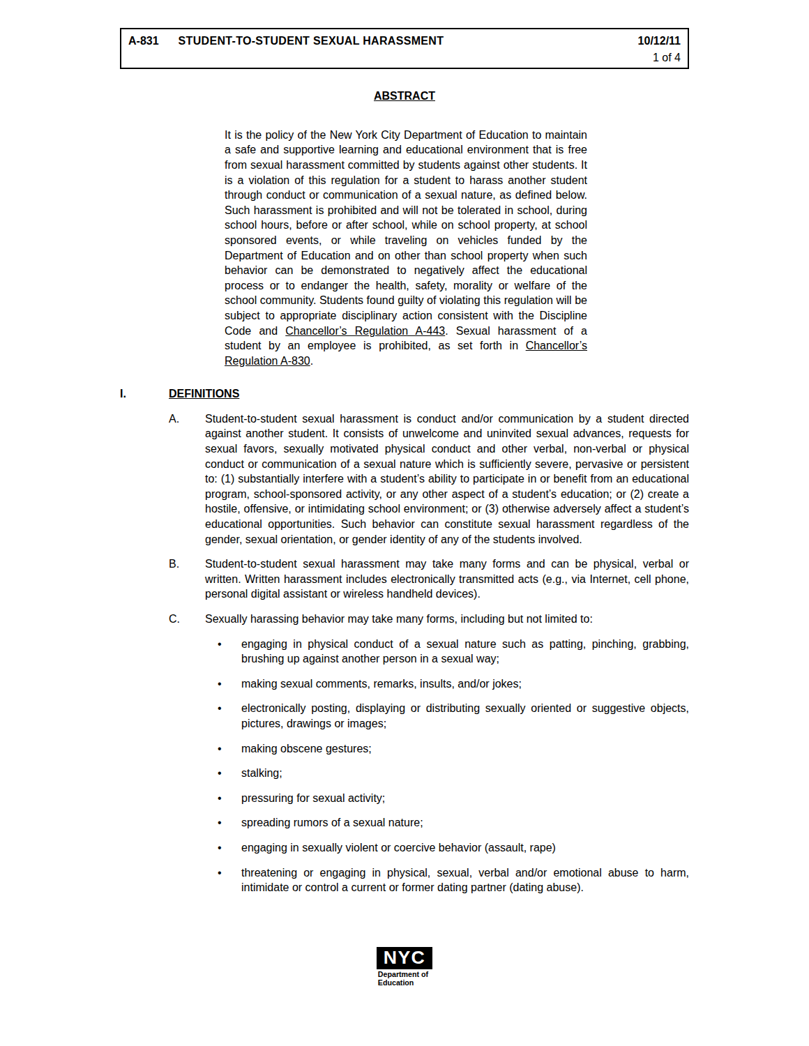A-831 STUDENT-TO-STUDENT SEXUAL HARASSMENT
10/12/11
1 of 4
ABSTRACT
It is the policy of the New York City Department of Education to maintain a safe and supportive learning and educational environment that is free from sexual harassment committed by students against other students. It is a violation of this regulation for a student to harass another student through conduct or communication of a sexual nature, as defined below. Such harassment is prohibited and will not be tolerated in school, during school hours, before or after school, while on school property, at school sponsored events, or while traveling on vehicles funded by the Department of Education and on other than school property when such behavior can be demonstrated to negatively affect the educational process or to endanger the health, safety, morality or welfare of the school community. Students found guilty of violating this regulation will be subject to appropriate disciplinary action consistent with the Discipline Code and Chancellor’s Regulation A-443. Sexual harassment of a student by an employee is prohibited, as set forth in Chancellor’s Regulation A-830.
I.
DEFINITIONS
A.
Student-to-student sexual harassment is conduct and/or communication by a student directed against another student. It consists of unwelcome and uninvited sexual advances, requests for sexual favors, sexually motivated physical conduct and other verbal, non-verbal or physical conduct or communication of a sexual nature which is sufficiently severe, pervasive or persistent to: (1) substantially interfere with a student’s ability to participate in or benefit from an educational program, school-sponsored activity, or any other aspect of a student’s education; or (2) create a hostile, offensive, or intimidating school environment; or (3) otherwise adversely affect a student’s educational opportunities. Such behavior can constitute sexual harassment regardless of the gender, sexual orientation, or gender identity of any of the students involved.
B.
Student-to-student sexual harassment may take many forms and can be physical, verbal or written. Written harassment includes electronically transmitted acts (e.g., via Internet, cell phone, personal digital assistant or wireless handheld devices).
C.
Sexually harassing behavior may take many forms, including but not limited to:
•engaging in physical conduct of a sexual nature such as patting, pinching, grabbing, brushing up against another person in a sexual way;
•making sexual comments, remarks, insults, and/or jokes;
•electronically posting, displaying or distributing sexually oriented or suggestive objects, pictures, drawings or images;
•making obscene gestures;
•stalking;
•pressuring for sexual activity;
•spreading rumors of a sexual nature;
•engaging in sexually violent or coercive behavior (assault, rape)
•threatening or engaging in physical, sexual, verbal and/or emotional abuse to harm, intimidate or control a current or former dating partner (dating abuse).
NYC
Department of
Education